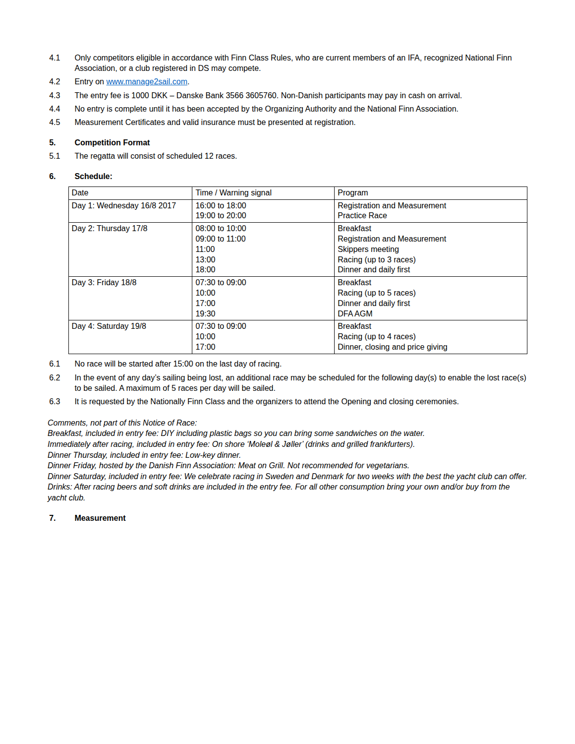4.1
Only competitors eligible in accordance with Finn Class Rules, who are current members of an IFA, recognized National Finn Association, or a club registered in DS may compete.
4.2
Entry on www.manage2sail.com.
4.3
The entry fee is 1000 DKK – Danske Bank 3566 3605760. Non-Danish participants may pay in cash on arrival.
4.4
No entry is complete until it has been accepted by the Organizing Authority and the National Finn Association.
4.5
Measurement Certificates and valid insurance must be presented at registration.
5.
Competition Format
5.1
The regatta will consist of scheduled 12 races.
6.
Schedule:
| Date | Time / Warning signal | Program |
| Day 1: Wednesday 16/8 2017 | 16:00 to 18:00 19:00 to 20:00 | Registration and Measurement Practice Race |
| Day 2: Thursday 17/8 | 08:00 to 10:00 09:00 to 11:00 11:00 13:00 18:00 | Breakfast Registration and Measurement Skippers meeting Racing (up to 3 races) Dinner and daily first |
| Day 3: Friday 18/8 | 07:30 to 09:00 10:00 17:00 19:30 | Breakfast Racing (up to 5 races) Dinner and daily first DFA AGM |
| Day 4: Saturday 19/8 | 07:30 to 09:00 10:00 17:00 | Breakfast Racing (up to 4 races) Dinner, closing and price giving |
6.1
No race will be started after 15:00 on the last day of racing.
6.2
In the event of any day’s sailing being lost, an additional race may be scheduled for the following day(s) to enable the lost race(s) to be sailed. A maximum of 5 races per day will be sailed.
6.3
It is requested by the Nationally Finn Class and the organizers to attend the Opening and closing ceremonies.
Comments, not part of this Notice of Race:
Breakfast, included in entry fee: DIY including plastic bags so you can bring some sandwiches on the water.
Immediately after racing, included in entry fee: On shore ‘Moleøl & Jøller’ (drinks and grilled frankfurters).
Dinner Thursday, included in entry fee: Low-key dinner.
Dinner Friday, hosted by the Danish Finn Association: Meat on Grill. Not recommended for vegetarians.
Dinner Saturday, included in entry fee: We celebrate racing in Sweden and Denmark for two weeks with the best the yacht club can offer.
Drinks: After racing beers and soft drinks are included in the entry fee. For all other consumption bring your own and/or buy from the yacht club.
7.
Measurement